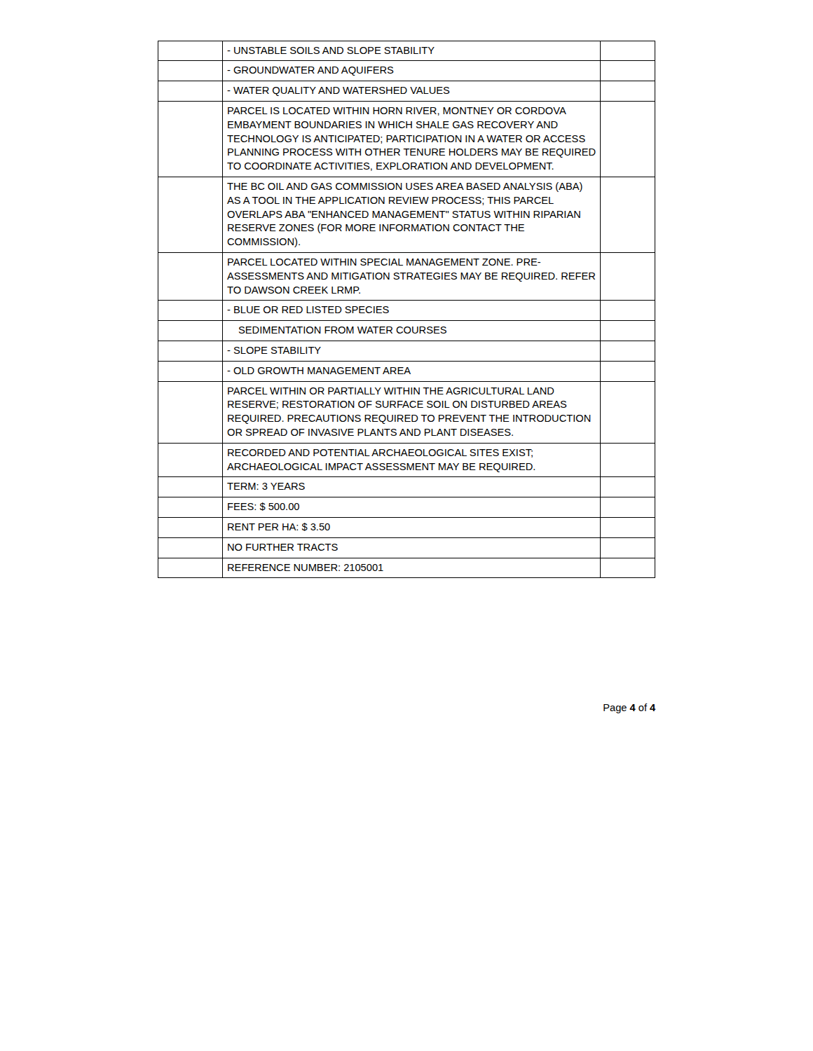| | - UNSTABLE SOILS AND SLOPE STABILITY | |
| | - GROUNDWATER AND AQUIFERS | |
| | - WATER QUALITY AND WATERSHED VALUES | |
| | PARCEL IS LOCATED WITHIN HORN RIVER, MONTNEY OR CORDOVA EMBAYMENT BOUNDARIES IN WHICH SHALE GAS RECOVERY AND TECHNOLOGY IS ANTICIPATED; PARTICIPATION IN A WATER OR ACCESS PLANNING PROCESS WITH OTHER TENURE HOLDERS MAY BE REQUIRED TO COORDINATE ACTIVITIES, EXPLORATION AND DEVELOPMENT. | |
| | THE BC OIL AND GAS COMMISSION USES AREA BASED ANALYSIS (ABA) AS A TOOL IN THE APPLICATION REVIEW PROCESS; THIS PARCEL OVERLAPS ABA "ENHANCED MANAGEMENT" STATUS WITHIN RIPARIAN RESERVE ZONES (FOR MORE INFORMATION CONTACT THE COMMISSION). | |
| | PARCEL LOCATED WITHIN SPECIAL MANAGEMENT ZONE. PRE-ASSESSMENTS AND MITIGATION STRATEGIES MAY BE REQUIRED. REFER TO DAWSON CREEK LRMP. | |
| | - BLUE OR RED LISTED SPECIES | |
| | SEDIMENTATION FROM WATER COURSES | |
| | - SLOPE STABILITY | |
| | - OLD GROWTH MANAGEMENT AREA | |
| | PARCEL WITHIN OR PARTIALLY WITHIN THE AGRICULTURAL LAND RESERVE; RESTORATION OF SURFACE SOIL ON DISTURBED AREAS REQUIRED. PRECAUTIONS REQUIRED TO PREVENT THE INTRODUCTION OR SPREAD OF INVASIVE PLANTS AND PLANT DISEASES. | |
| | RECORDED AND POTENTIAL ARCHAEOLOGICAL SITES EXIST; ARCHAEOLOGICAL IMPACT ASSESSMENT MAY BE REQUIRED. | |
| | TERM: 3 YEARS | |
| | FEES: $ 500.00 | |
| | RENT PER HA: $ 3.50 | |
| | NO FURTHER TRACTS | |
| | REFERENCE NUMBER: 2105001 | |
Page 4 of 4